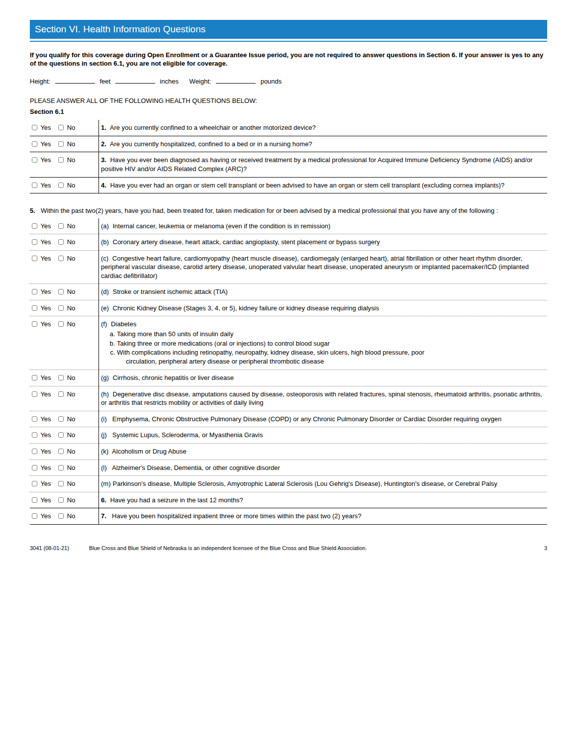Section VI. Health Information Questions
If you qualify for this coverage during Open Enrollment or a Guarantee Issue period, you are not required to answer questions in Section 6. If your answer is yes to any of the questions in section 6.1, you are not eligible for coverage.
Height: feet inches Weight: pounds
PLEASE ANSWER ALL OF THE FOLLOWING HEALTH QUESTIONS BELOW:
Section 6.1
| Yes No | 1. Are you currently confined to a wheelchair or another motorized device? |
| Yes No | 2. Are you currently hospitalized, confined to a bed or in a nursing home? |
| Yes No | 3. Have you ever been diagnosed as having or received treatment by a medical professional for Acquired Immune Deficiency Syndrome (AIDS) and/or positive HIV and/or AIDS Related Complex (ARC)? |
| Yes No | 4. Have you ever had an organ or stem cell transplant or been advised to have an organ or stem cell transplant (excluding cornea implants)? |
5. Within the past two(2) years, have you had, been treated for, taken medication for or been advised by a medical professional that you have any of the following :
| Yes No | (a) Internal cancer, leukemia or melanoma (even if the condition is in remission) |
| Yes No | (b) Coronary artery disease, heart attack, cardiac angioplasty, stent placement or bypass surgery |
| Yes No | (c) Congestive heart failure, cardiomyopathy (heart muscle disease), cardiomegaly (enlarged heart), atrial fibrillation or other heart rhythm disorder, peripheral vascular disease, carotid artery disease, unoperated valvular heart disease, unoperated aneurysm or implanted pacemaker/ICD (implanted cardiac defibrillator) |
| Yes No | (d) Stroke or transient ischemic attack (TIA) |
| Yes No | (e) Chronic Kidney Disease (Stages 3, 4, or 5), kidney failure or kidney disease requiring dialysis |
| Yes No | (f) Diabetes Taking more than 50 units of insulin daily Taking three or more medications (oral or injections) to control blood sugar With complications including retinopathy, neuropathy, kidney disease, skin ulcers, high blood pressure, poor circulation, peripheral artery disease or peripheral thrombotic disease |
| Yes No | (g) Cirrhosis, chronic hepatitis or liver disease |
| Yes No | (h) Degenerative disc disease, amputations caused by disease, osteoporosis with related fractures, spinal stenosis, rheumatoid arthritis, psoriatic arthritis, or arthritis that restricts mobility or activities of daily living |
| Yes No | (i) Emphysema, Chronic Obstructive Pulmonary Disease (COPD) or any Chronic Pulmonary Disorder or Cardiac Disorder requiring oxygen |
| Yes No | (j) Systemic Lupus, Scleroderma, or Myasthenia Gravis |
| Yes No | (k) Alcoholism or Drug Abuse |
| Yes No | (l) Alzheimer's Disease, Dementia, or other cognitive disorder |
| Yes No | (m) Parkinson's disease, Multiple Sclerosis, Amyotrophic Lateral Sclerosis (Lou Gehrig's Disease), Huntington's disease, or Cerebral Palsy |
| Yes No | 6. Have you had a seizure in the last 12 months? |
| Yes No | 7. Have you been hospitalized inpatient three or more times within the past two (2) years? |
3041 (08-01-21)
Blue Cross and Blue Shield of Nebraska is an independent licensee of the Blue Cross and Blue Shield Association.
3